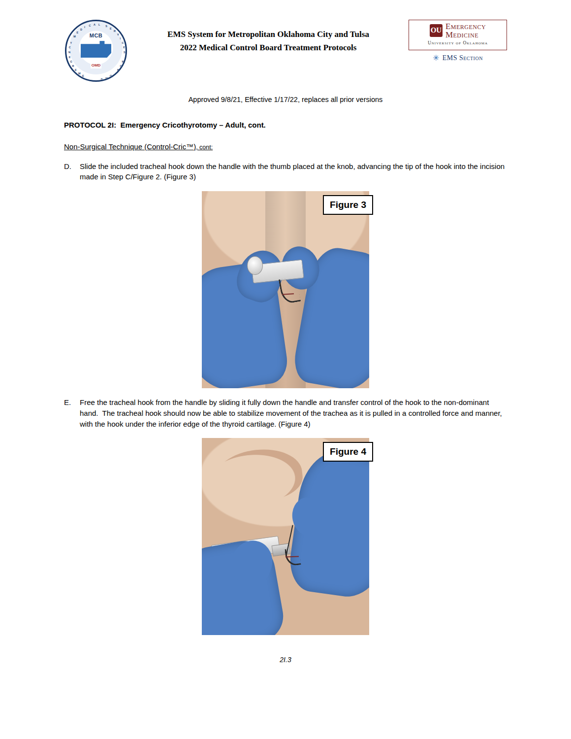E M E R G E N C Y M E D I C A L S E R V I C E S M C B O M D
MCB
OMD
EMS System for Metropolitan Oklahoma City and Tulsa
2022 Medical Control Board Treatment Protocols
OU
Emergency Medicine
University of Oklahoma
✳ EMS Section
Approved 9/8/21, Effective 1/17/22, replaces all prior versions
PROTOCOL 2I: Emergency Cricothyrotomy – Adult, cont.
Non-Surgical Technique (Control-Cric™), cont:
D. Slide the included tracheal hook down the handle with the thumb placed at the knob, advancing the tip of the hook into the incision made in Step C/Figure 2. (Figure 3)
Figure 3
E. Free the tracheal hook from the handle by sliding it fully down the handle and transfer control of the hook to the non-dominant hand. The tracheal hook should now be able to stabilize movement of the trachea as it is pulled in a controlled force and manner, with the hook under the inferior edge of the thyroid cartilage. (Figure 4)
Figure 4
2I.3